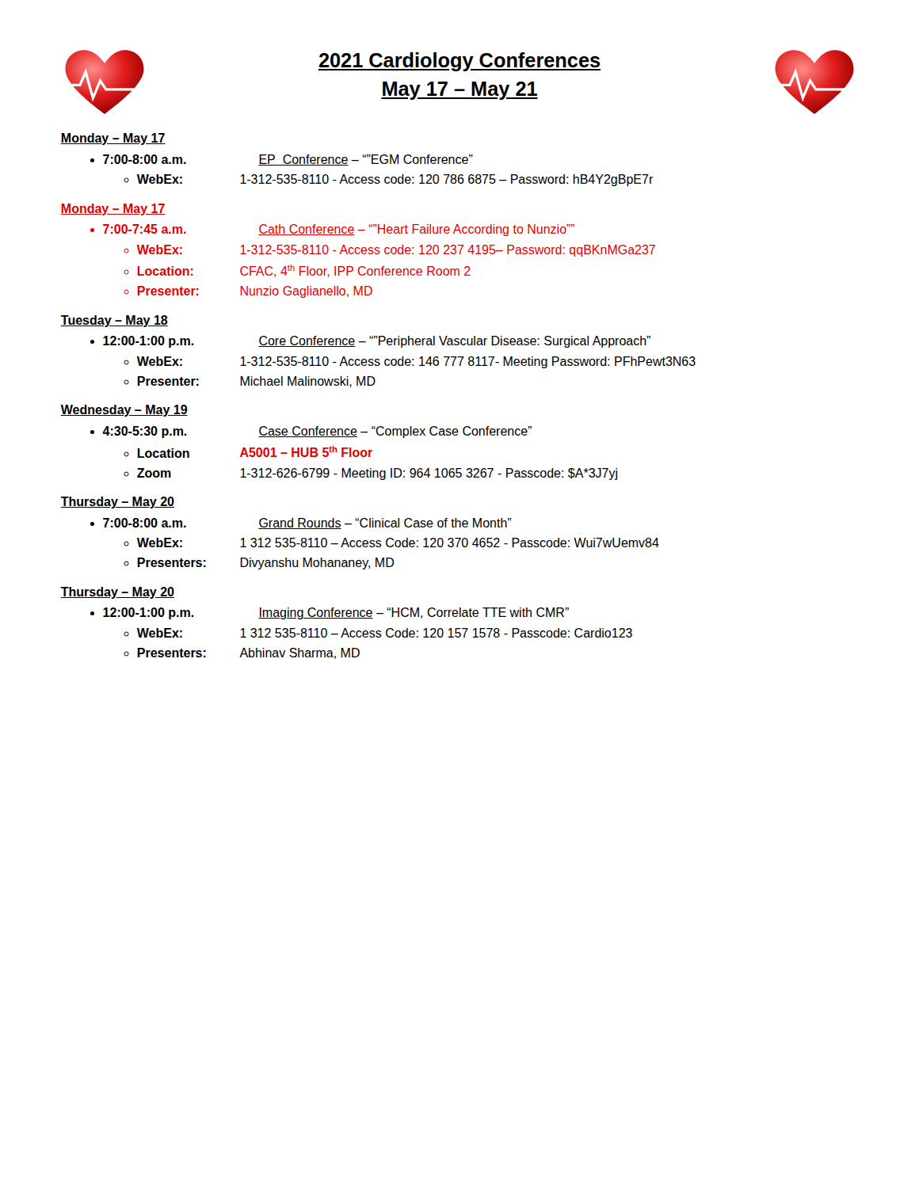2021 Cardiology Conferences
May 17 – May 21
Monday – May 17
7:00-8:00 a.m. EP Conference – “”EGM Conference”
WebEx: 1-312-535-8110 - Access code: 120 786 6875 – Password: hB4Y2gBpE7r
Monday – May 17
7:00-7:45 a.m. Cath Conference – “”Heart Failure According to Nunzio””
WebEx: 1-312-535-8110 - Access code: 120 237 4195– Password: qqBKnMGa237
Location: CFAC, 4th Floor, IPP Conference Room 2
Presenter: Nunzio Gaglianello, MD
Tuesday – May 18
12:00-1:00 p.m. Core Conference – “”Peripheral Vascular Disease: Surgical Approach”
WebEx: 1-312-535-8110 - Access code: 146 777 8117- Meeting Password: PFhPewt3N63
Presenter: Michael Malinowski, MD
Wednesday – May 19
4:30-5:30 p.m. Case Conference – “Complex Case Conference”
Location A5001 – HUB 5th Floor
Zoom 1-312-626-6799 - Meeting ID: 964 1065 3267 - Passcode: $A*3J7yj
Thursday – May 20
7:00-8:00 a.m. Grand Rounds – “Clinical Case of the Month”
WebEx: 1 312 535-8110 – Access Code: 120 370 4652 - Passcode: Wui7wUemv84
Presenters: Divyanshu Mohananey, MD
Thursday – May 20
12:00-1:00 p.m. Imaging Conference – “HCM, Correlate TTE with CMR”
WebEx: 1 312 535-8110 – Access Code: 120 157 1578 - Passcode: Cardio123
Presenters: Abhinav Sharma, MD